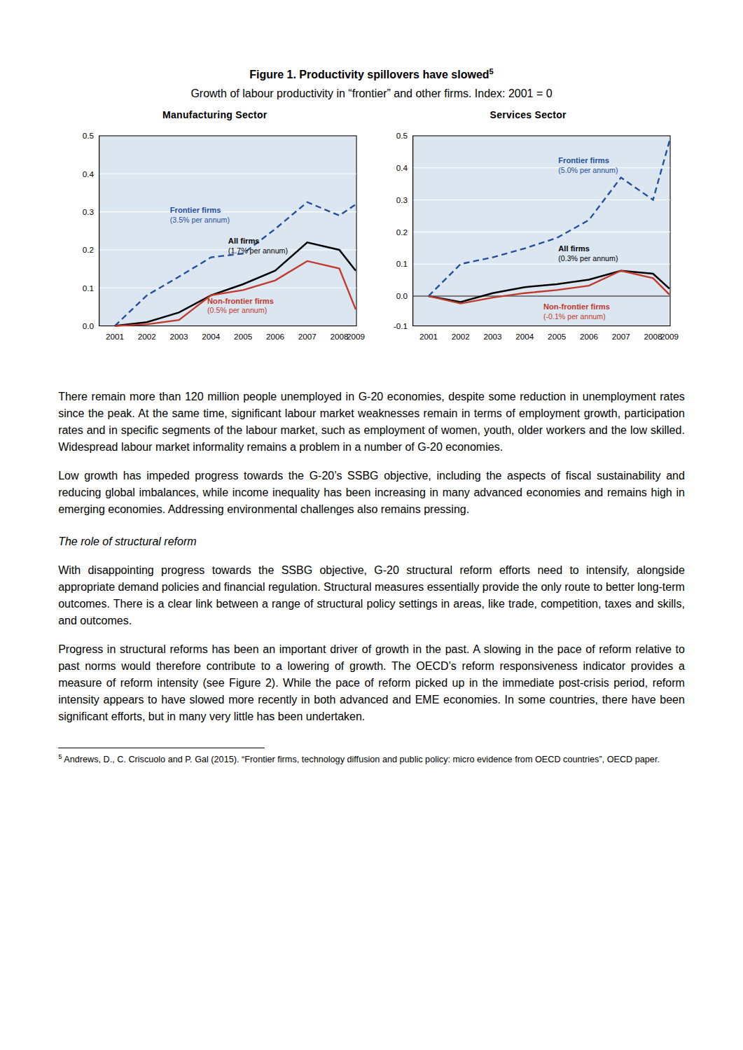Figure 1. Productivity spillovers have slowed5
Growth of labour productivity in “frontier” and other firms. Index: 2001 = 0
Manufacturing Sector
0.5 0.4 0.3 0.2 0.1 0.0 2001 2002 2003 2004 2005 2006 2007 2008 2009 Frontier firms (3.5% per annum) All firms (1.7% per annum) Non-frontier firms (0.5% per annum)
Services Sector
0.5 0.4 0.3 0.2 0.1 0.0 -0.1 2001 2002 2003 2004 2005 2006 2007 2008 2009 Frontier firms (5.0% per annum) All firms (0.3% per annum) Non-frontier firms (-0.1% per annum)
There remain more than 120 million people unemployed in G-20 economies, despite some reduction in unemployment rates since the peak. At the same time, significant labour market weaknesses remain in terms of employment growth, participation rates and in specific segments of the labour market, such as employment of women, youth, older workers and the low skilled. Widespread labour market informality remains a problem in a number of G-20 economies.
Low growth has impeded progress towards the G-20’s SSBG objective, including the aspects of fiscal sustainability and reducing global imbalances, while income inequality has been increasing in many advanced economies and remains high in emerging economies. Addressing environmental challenges also remains pressing.
The role of structural reform
With disappointing progress towards the SSBG objective, G-20 structural reform efforts need to intensify, alongside appropriate demand policies and financial regulation. Structural measures essentially provide the only route to better long-term outcomes. There is a clear link between a range of structural policy settings in areas, like trade, competition, taxes and skills, and outcomes.
Progress in structural reforms has been an important driver of growth in the past. A slowing in the pace of reform relative to past norms would therefore contribute to a lowering of growth. The OECD’s reform responsiveness indicator provides a measure of reform intensity (see Figure 2). While the pace of reform picked up in the immediate post-crisis period, reform intensity appears to have slowed more recently in both advanced and EME economies. In some countries, there have been significant efforts, but in many very little has been undertaken.
5 Andrews, D., C. Criscuolo and P. Gal (2015). “Frontier firms, technology diffusion and public policy: micro evidence from OECD countries”, OECD paper.